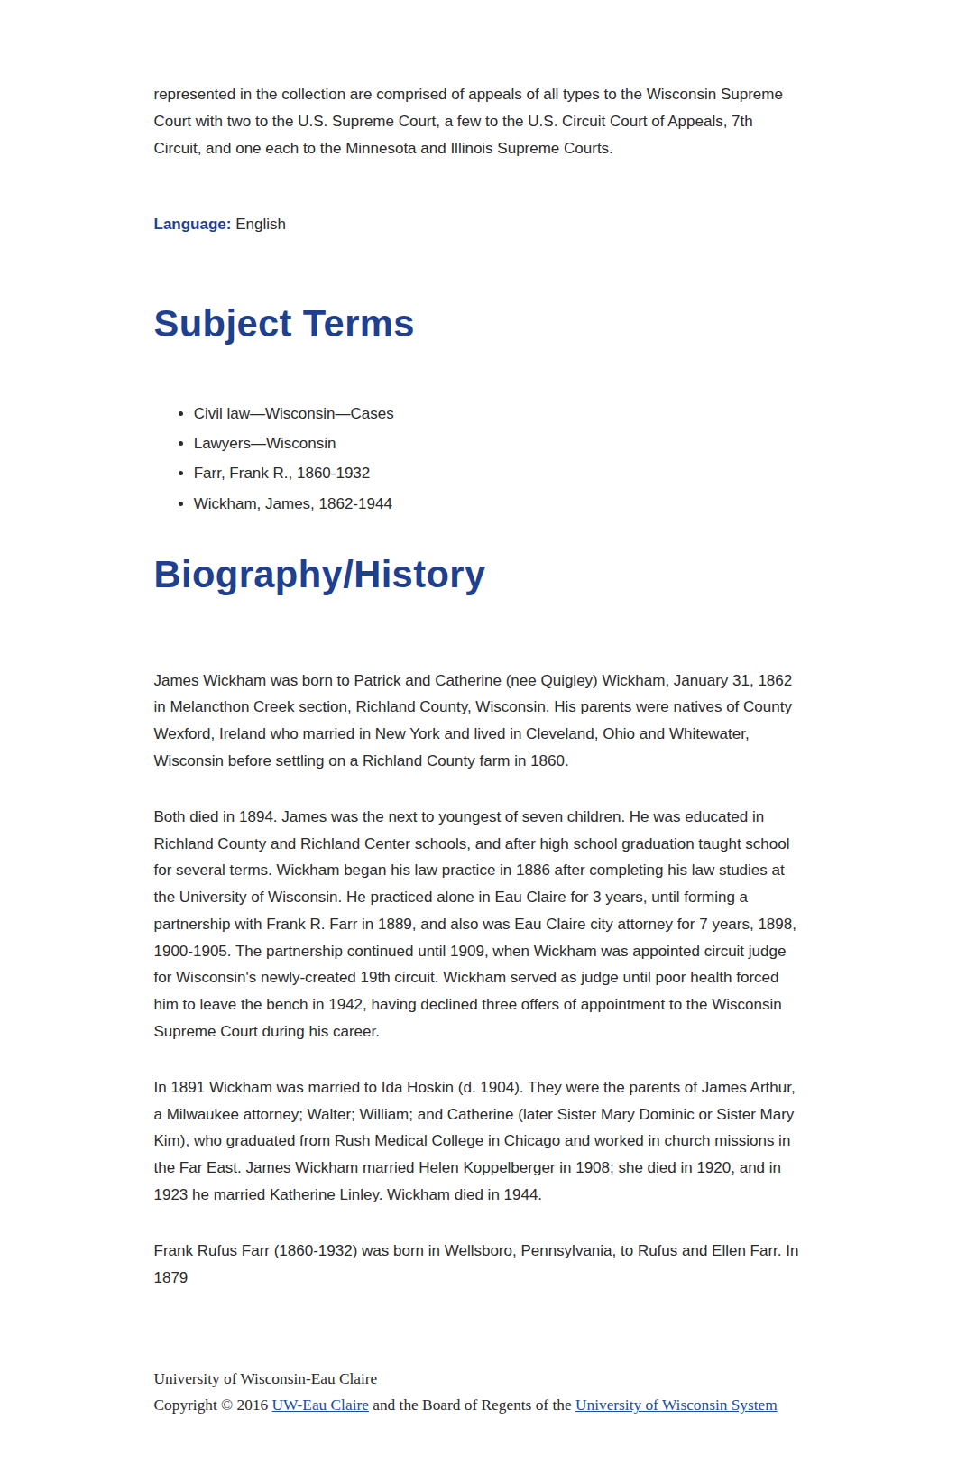represented in the collection are comprised of appeals of all types to the Wisconsin Supreme Court with two to the U.S. Supreme Court, a few to the U.S. Circuit Court of Appeals, 7th Circuit, and one each to the Minnesota and Illinois Supreme Courts.
Language: English
Subject Terms
Civil law—Wisconsin—Cases
Lawyers—Wisconsin
Farr, Frank R., 1860-1932
Wickham, James, 1862-1944
Biography/History
James Wickham was born to Patrick and Catherine (nee Quigley) Wickham, January 31, 1862 in Melancthon Creek section, Richland County, Wisconsin. His parents were natives of County Wexford, Ireland who married in New York and lived in Cleveland, Ohio and Whitewater, Wisconsin before settling on a Richland County farm in 1860.
Both died in 1894. James was the next to youngest of seven children. He was educated in Richland County and Richland Center schools, and after high school graduation taught school for several terms. Wickham began his law practice in 1886 after completing his law studies at the University of Wisconsin. He practiced alone in Eau Claire for 3 years, until forming a partnership with Frank R. Farr in 1889, and also was Eau Claire city attorney for 7 years, 1898, 1900-1905. The partnership continued until 1909, when Wickham was appointed circuit judge for Wisconsin's newly-created 19th circuit. Wickham served as judge until poor health forced him to leave the bench in 1942, having declined three offers of appointment to the Wisconsin Supreme Court during his career.
In 1891 Wickham was married to Ida Hoskin (d. 1904). They were the parents of James Arthur, a Milwaukee attorney; Walter; William; and Catherine (later Sister Mary Dominic or Sister Mary Kim), who graduated from Rush Medical College in Chicago and worked in church missions in the Far East. James Wickham married Helen Koppelberger in 1908; she died in 1920, and in 1923 he married Katherine Linley. Wickham died in 1944.
Frank Rufus Farr (1860-1932) was born in Wellsboro, Pennsylvania, to Rufus and Ellen Farr. In 1879
University of Wisconsin-Eau Claire
Copyright © 2016 UW-Eau Claire and the Board of Regents of the University of Wisconsin System